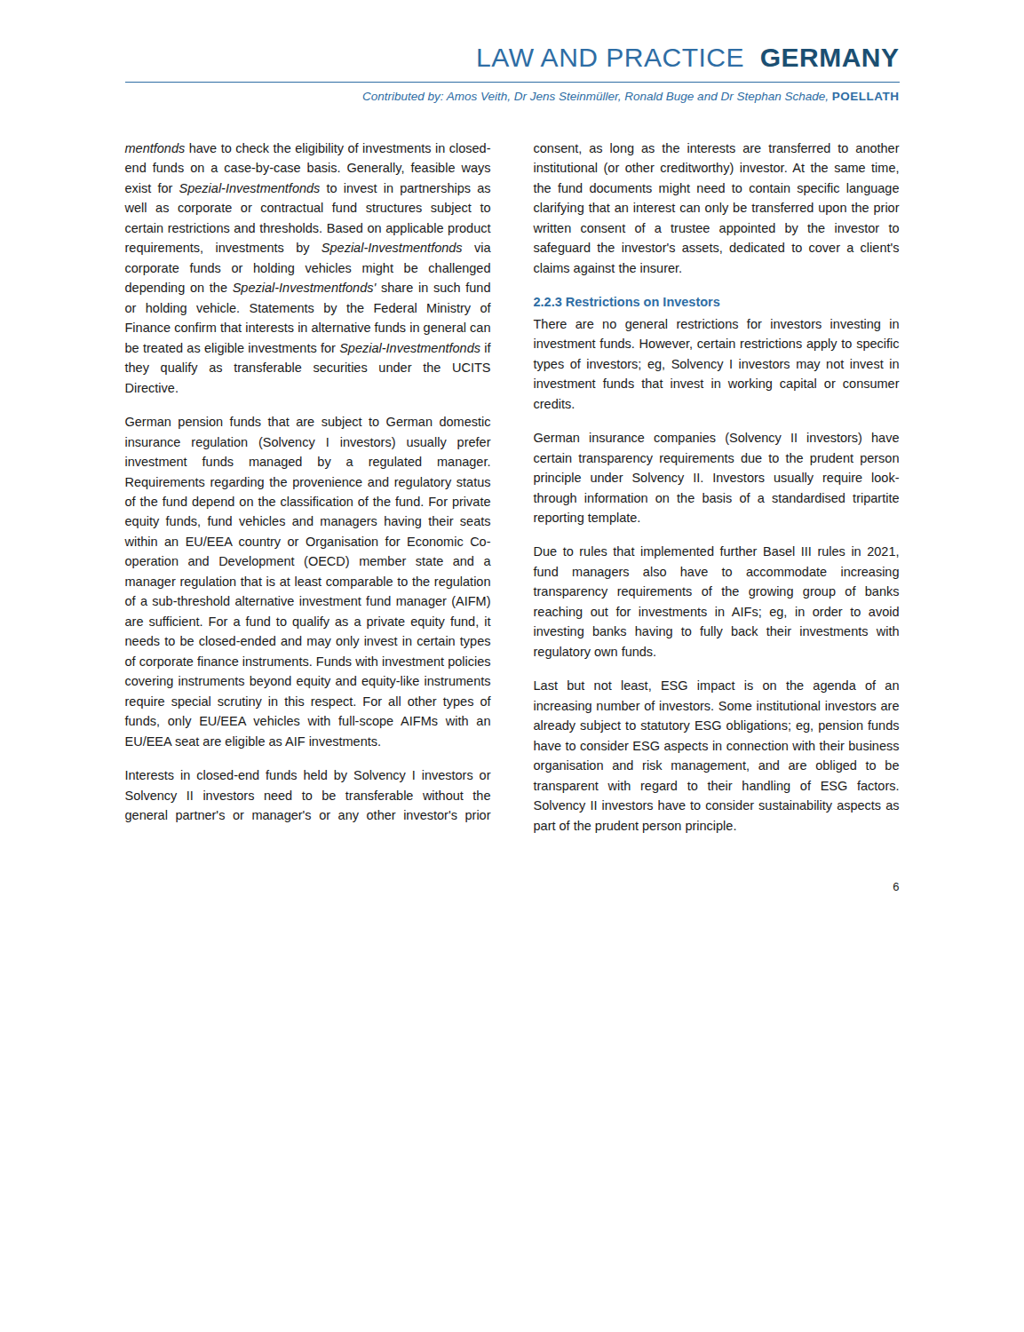LAW AND PRACTICE GERMANY
Contributed by: Amos Veith, Dr Jens Steinmüller, Ronald Buge and Dr Stephan Schade, POELLATH
mentfonds have to check the eligibility of investments in closed-end funds on a case-by-case basis. Generally, feasible ways exist for Spezial-Investmentfonds to invest in partnerships as well as corporate or contractual fund structures subject to certain restrictions and thresholds. Based on applicable product requirements, investments by Spezial-Investmentfonds via corporate funds or holding vehicles might be challenged depending on the Spezial-Investmentfonds' share in such fund or holding vehicle. Statements by the Federal Ministry of Finance confirm that interests in alternative funds in general can be treated as eligible investments for Spezial-Investmentfonds if they qualify as transferable securities under the UCITS Directive.
German pension funds that are subject to German domestic insurance regulation (Solvency I investors) usually prefer investment funds managed by a regulated manager. Requirements regarding the provenience and regulatory status of the fund depend on the classification of the fund. For private equity funds, fund vehicles and managers having their seats within an EU/EEA country or Organisation for Economic Co-operation and Development (OECD) member state and a manager regulation that is at least comparable to the regulation of a sub-threshold alternative investment fund manager (AIFM) are sufficient. For a fund to qualify as a private equity fund, it needs to be closed-ended and may only invest in certain types of corporate finance instruments. Funds with investment policies covering instruments beyond equity and equity-like instruments require special scrutiny in this respect. For all other types of funds, only EU/EEA vehicles with full-scope AIFMs with an EU/EEA seat are eligible as AIF investments.
Interests in closed-end funds held by Solvency I investors or Solvency II investors need to be transferable without the general partner's or manager's or any other investor's prior consent, as long as the interests are transferred to another institutional (or other creditworthy) investor. At the same time, the fund documents might need to contain specific language clarifying that an interest can only be transferred upon the prior written consent of a trustee appointed by the investor to safeguard the investor's assets, dedicated to cover a client's claims against the insurer.
2.2.3 Restrictions on Investors
There are no general restrictions for investors investing in investment funds. However, certain restrictions apply to specific types of investors; eg, Solvency I investors may not invest in investment funds that invest in working capital or consumer credits.
German insurance companies (Solvency II investors) have certain transparency requirements due to the prudent person principle under Solvency II. Investors usually require look-through information on the basis of a standardised tripartite reporting template.
Due to rules that implemented further Basel III rules in 2021, fund managers also have to accommodate increasing transparency requirements of the growing group of banks reaching out for investments in AIFs; eg, in order to avoid investing banks having to fully back their investments with regulatory own funds.
Last but not least, ESG impact is on the agenda of an increasing number of investors. Some institutional investors are already subject to statutory ESG obligations; eg, pension funds have to consider ESG aspects in connection with their business organisation and risk management, and are obliged to be transparent with regard to their handling of ESG factors. Solvency II investors have to consider sustainability aspects as part of the prudent person principle.
6